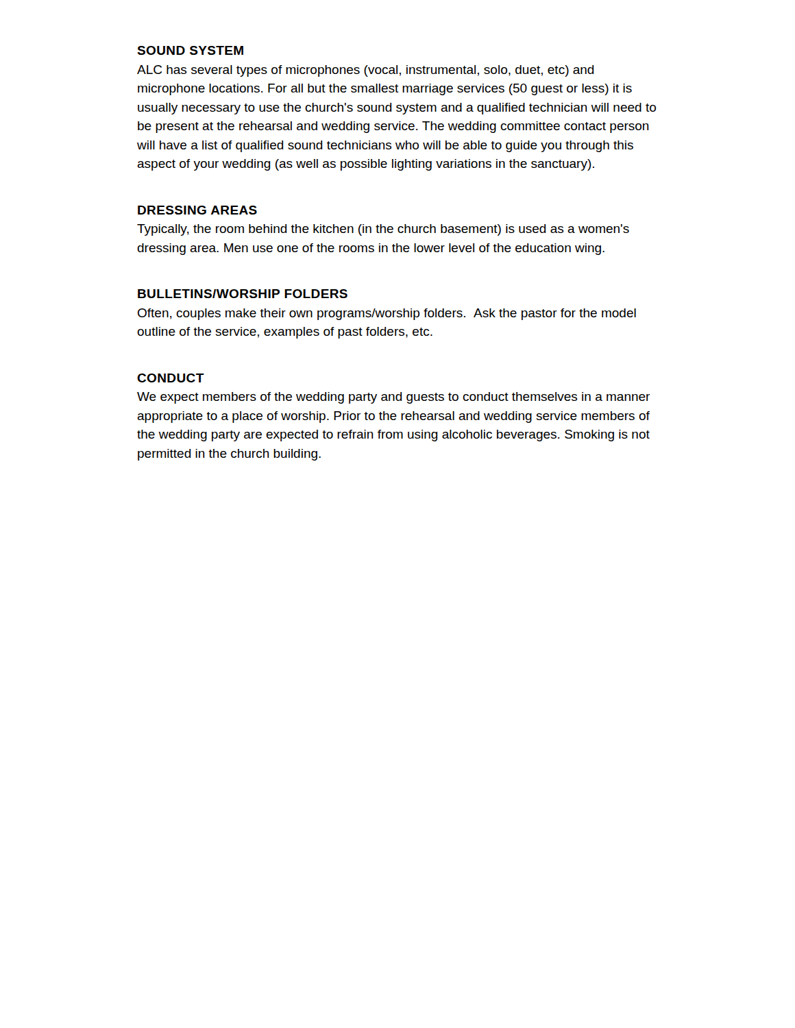Sound System
ALC has several types of microphones (vocal, instrumental, solo, duet, etc) and microphone locations. For all but the smallest marriage services (50 guest or less) it is usually necessary to use the church's sound system and a qualified technician will need to be present at the rehearsal and wedding service. The wedding committee contact person will have a list of qualified sound technicians who will be able to guide you through this aspect of your wedding (as well as possible lighting variations in the sanctuary).
Dressing Areas
Typically, the room behind the kitchen (in the church basement) is used as a women's dressing area. Men use one of the rooms in the lower level of the education wing.
Bulletins/Worship Folders
Often, couples make their own programs/worship folders. Ask the pastor for the model outline of the service, examples of past folders, etc.
Conduct
We expect members of the wedding party and guests to conduct themselves in a manner appropriate to a place of worship. Prior to the rehearsal and wedding service members of the wedding party are expected to refrain from using alcoholic beverages. Smoking is not permitted in the church building.